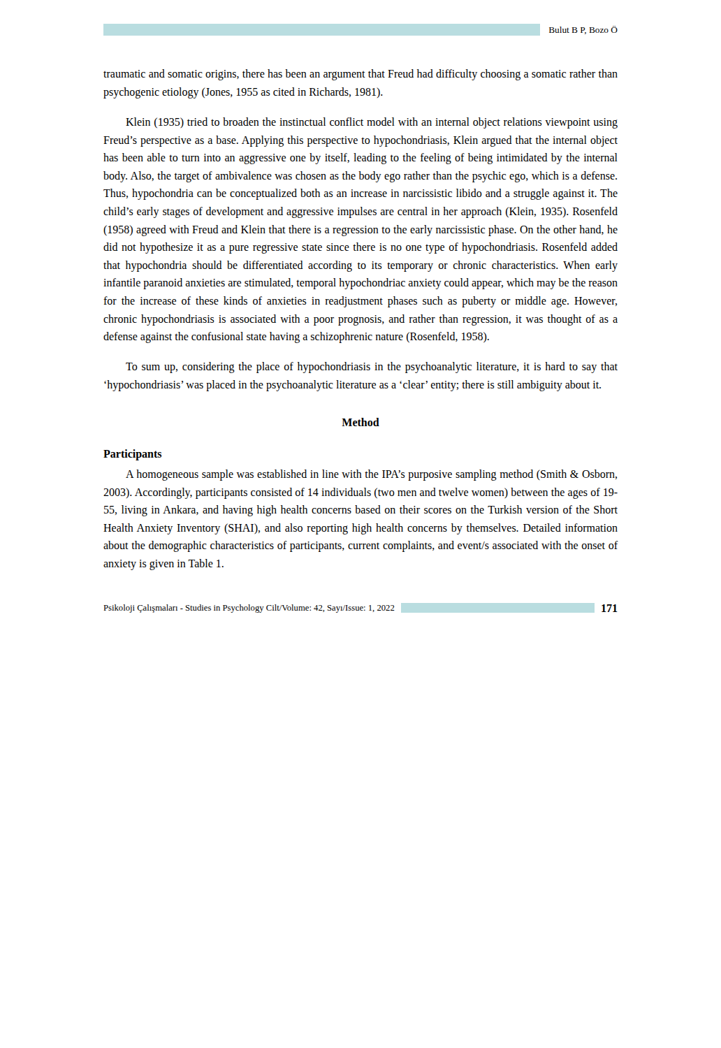Bulut B P, Bozo Ö
traumatic and somatic origins, there has been an argument that Freud had difficulty choosing a somatic rather than psychogenic etiology (Jones, 1955 as cited in Richards, 1981).
Klein (1935) tried to broaden the instinctual conflict model with an internal object relations viewpoint using Freud’s perspective as a base. Applying this perspective to hypochondriasis, Klein argued that the internal object has been able to turn into an aggressive one by itself, leading to the feeling of being intimidated by the internal body. Also, the target of ambivalence was chosen as the body ego rather than the psychic ego, which is a defense. Thus, hypochondria can be conceptualized both as an increase in narcissistic libido and a struggle against it. The child’s early stages of development and aggressive impulses are central in her approach (Klein, 1935). Rosenfeld (1958) agreed with Freud and Klein that there is a regression to the early narcissistic phase. On the other hand, he did not hypothesize it as a pure regressive state since there is no one type of hypochondriasis. Rosenfeld added that hypochondria should be differentiated according to its temporary or chronic characteristics. When early infantile paranoid anxieties are stimulated, temporal hypochondriac anxiety could appear, which may be the reason for the increase of these kinds of anxieties in readjustment phases such as puberty or middle age. However, chronic hypochondriasis is associated with a poor prognosis, and rather than regression, it was thought of as a defense against the confusional state having a schizophrenic nature (Rosenfeld, 1958).
To sum up, considering the place of hypochondriasis in the psychoanalytic literature, it is hard to say that ‘hypochondriasis’ was placed in the psychoanalytic literature as a ‘clear’ entity; there is still ambiguity about it.
Method
Participants
A homogeneous sample was established in line with the IPA’s purposive sampling method (Smith & Osborn, 2003). Accordingly, participants consisted of 14 individuals (two men and twelve women) between the ages of 19-55, living in Ankara, and having high health concerns based on their scores on the Turkish version of the Short Health Anxiety Inventory (SHAI), and also reporting high health concerns by themselves. Detailed information about the demographic characteristics of participants, current complaints, and event/s associated with the onset of anxiety is given in Table 1.
Psikoloji Çalışmaları - Studies in Psychology Cilt/Volume: 42, Sayı/Issue: 1, 2022
171